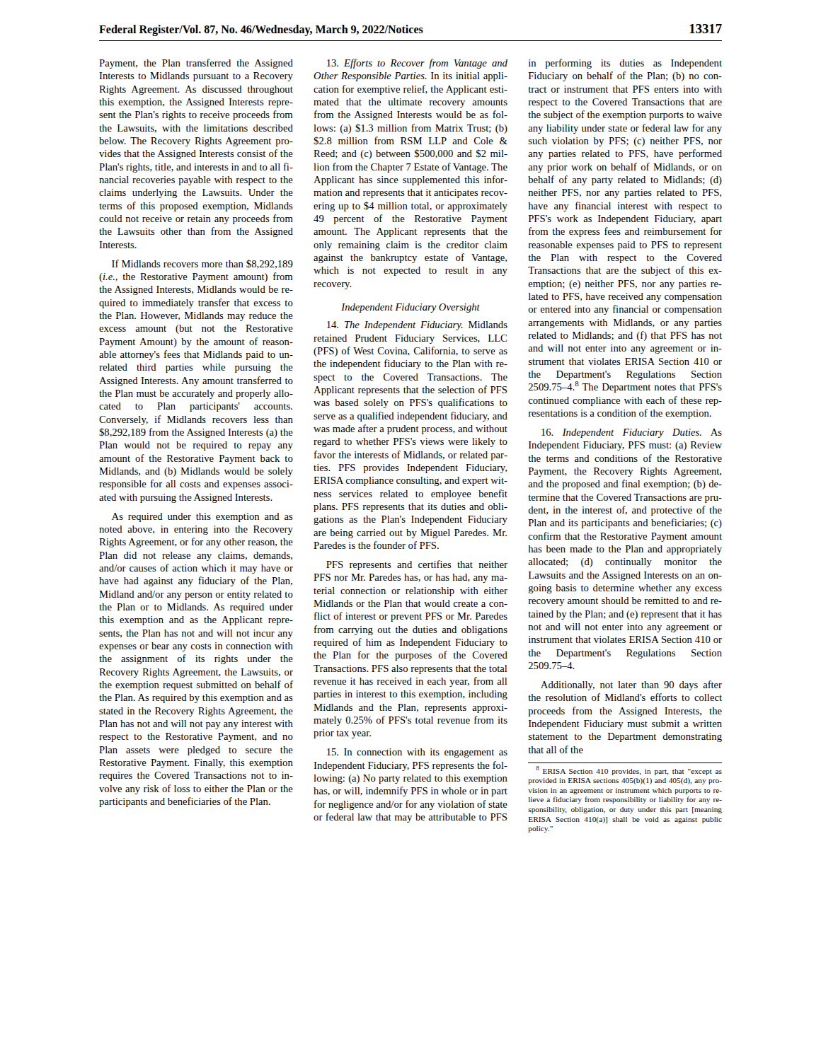Federal Register/Vol. 87, No. 46/Wednesday, March 9, 2022/Notices
13317
Payment, the Plan transferred the Assigned Interests to Midlands pursuant to a Recovery Rights Agreement. As discussed throughout this exemption, the Assigned Interests represent the Plan's rights to receive proceeds from the Lawsuits, with the limitations described below. The Recovery Rights Agreement provides that the Assigned Interests consist of the Plan's rights, title, and interests in and to all financial recoveries payable with respect to the claims underlying the Lawsuits. Under the terms of this proposed exemption, Midlands could not receive or retain any proceeds from the Lawsuits other than from the Assigned Interests.
If Midlands recovers more than $8,292,189 (i.e., the Restorative Payment amount) from the Assigned Interests, Midlands would be required to immediately transfer that excess to the Plan. However, Midlands may reduce the excess amount (but not the Restorative Payment Amount) by the amount of reasonable attorney's fees that Midlands paid to unrelated third parties while pursuing the Assigned Interests. Any amount transferred to the Plan must be accurately and properly allocated to Plan participants' accounts. Conversely, if Midlands recovers less than $8,292,189 from the Assigned Interests (a) the Plan would not be required to repay any amount of the Restorative Payment back to Midlands, and (b) Midlands would be solely responsible for all costs and expenses associated with pursuing the Assigned Interests.
As required under this exemption and as noted above, in entering into the Recovery Rights Agreement, or for any other reason, the Plan did not release any claims, demands, and/or causes of action which it may have or have had against any fiduciary of the Plan, Midland and/or any person or entity related to the Plan or to Midlands. As required under this exemption and as the Applicant represents, the Plan has not and will not incur any expenses or bear any costs in connection with the assignment of its rights under the Recovery Rights Agreement, the Lawsuits, or the exemption request submitted on behalf of the Plan. As required by this exemption and as stated in the Recovery Rights Agreement, the Plan has not and will not pay any interest with respect to the Restorative Payment, and no Plan assets were pledged to secure the Restorative Payment. Finally, this exemption requires the Covered Transactions not to involve any risk of loss to either the Plan or the participants and beneficiaries of the Plan.
13. Efforts to Recover from Vantage and Other Responsible Parties. In its initial application for exemptive relief, the Applicant estimated that the ultimate recovery amounts from the Assigned Interests would be as follows: (a) $1.3 million from Matrix Trust; (b) $2.8 million from RSM LLP and Cole & Reed; and (c) between $500,000 and $2 million from the Chapter 7 Estate of Vantage. The Applicant has since supplemented this information and represents that it anticipates recovering up to $4 million total, or approximately 49 percent of the Restorative Payment amount. The Applicant represents that the only remaining claim is the creditor claim against the bankruptcy estate of Vantage, which is not expected to result in any recovery.
Independent Fiduciary Oversight
14. The Independent Fiduciary. Midlands retained Prudent Fiduciary Services, LLC (PFS) of West Covina, California, to serve as the independent fiduciary to the Plan with respect to the Covered Transactions. The Applicant represents that the selection of PFS was based solely on PFS's qualifications to serve as a qualified independent fiduciary, and was made after a prudent process, and without regard to whether PFS's views were likely to favor the interests of Midlands, or related parties. PFS provides Independent Fiduciary, ERISA compliance consulting, and expert witness services related to employee benefit plans. PFS represents that its duties and obligations as the Plan's Independent Fiduciary are being carried out by Miguel Paredes. Mr. Paredes is the founder of PFS.
PFS represents and certifies that neither PFS nor Mr. Paredes has, or has had, any material connection or relationship with either Midlands or the Plan that would create a conflict of interest or prevent PFS or Mr. Paredes from carrying out the duties and obligations required of him as Independent Fiduciary to the Plan for the purposes of the Covered Transactions. PFS also represents that the total revenue it has received in each year, from all parties in interest to this exemption, including Midlands and the Plan, represents approximately 0.25% of PFS's total revenue from its prior tax year.
15. In connection with its engagement as Independent Fiduciary, PFS represents the following: (a) No party related to this exemption has, or will, indemnify PFS in whole or in part for negligence and/or for any violation of state or federal law that may be attributable to PFS in performing its duties as Independent Fiduciary on behalf of the Plan; (b) no contract or instrument that PFS enters into with respect to the Covered Transactions that are the subject of the exemption purports to waive any liability under state or federal law for any such violation by PFS; (c) neither PFS, nor any parties related to PFS, have performed any prior work on behalf of Midlands, or on behalf of any party related to Midlands; (d) neither PFS, nor any parties related to PFS, have any financial interest with respect to PFS's work as Independent Fiduciary, apart from the express fees and reimbursement for reasonable expenses paid to PFS to represent the Plan with respect to the Covered Transactions that are the subject of this exemption; (e) neither PFS, nor any parties related to PFS, have received any compensation or entered into any financial or compensation arrangements with Midlands, or any parties related to Midlands; and (f) that PFS has not and will not enter into any agreement or instrument that violates ERISA Section 410 or the Department's Regulations Section 2509.75–4.8 The Department notes that PFS's continued compliance with each of these representations is a condition of the exemption.
16. Independent Fiduciary Duties. As Independent Fiduciary, PFS must: (a) Review the terms and conditions of the Restorative Payment, the Recovery Rights Agreement, and the proposed and final exemption; (b) determine that the Covered Transactions are prudent, in the interest of, and protective of the Plan and its participants and beneficiaries; (c) confirm that the Restorative Payment amount has been made to the Plan and appropriately allocated; (d) continually monitor the Lawsuits and the Assigned Interests on an ongoing basis to determine whether any excess recovery amount should be remitted to and retained by the Plan; and (e) represent that it has not and will not enter into any agreement or instrument that violates ERISA Section 410 or the Department's Regulations Section 2509.75–4.
Additionally, not later than 90 days after the resolution of Midland's efforts to collect proceeds from the Assigned Interests, the Independent Fiduciary must submit a written statement to the Department demonstrating that all of the
8 ERISA Section 410 provides, in part, that "except as provided in ERISA sections 405(b)(1) and 405(d), any provision in an agreement or instrument which purports to relieve a fiduciary from responsibility or liability for any responsibility, obligation, or duty under this part [meaning ERISA Section 410(a)] shall be void as against public policy."